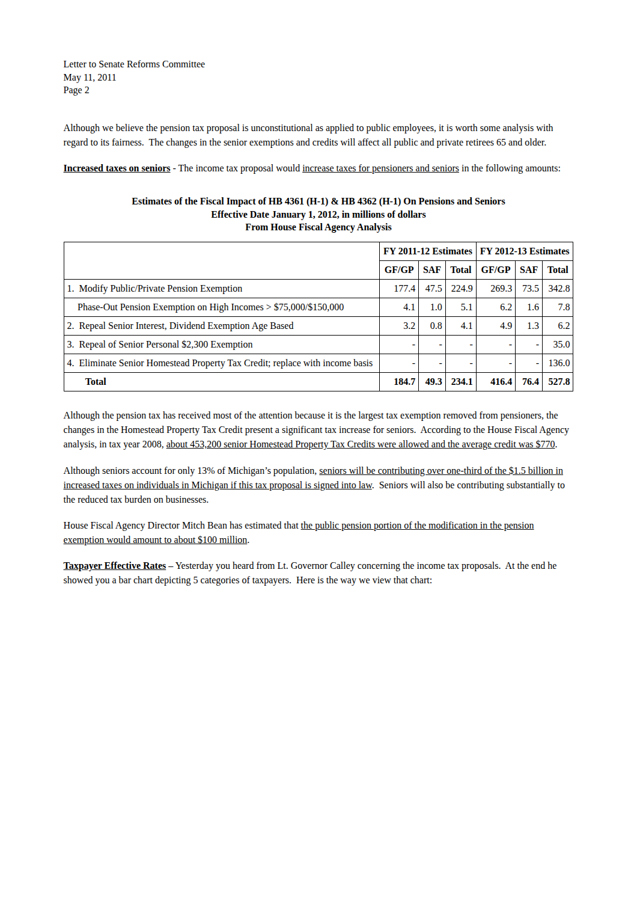Letter to Senate Reforms Committee
May 11, 2011
Page 2
Although we believe the pension tax proposal is unconstitutional as applied to public employees, it is worth some analysis with regard to its fairness. The changes in the senior exemptions and credits will affect all public and private retirees 65 and older.
Increased taxes on seniors - The income tax proposal would increase taxes for pensioners and seniors in the following amounts:
Estimates of the Fiscal Impact of HB 4361 (H-1) & HB 4362 (H-1) On Pensions and Seniors
Effective Date January 1, 2012, in millions of dollars
From House Fiscal Agency Analysis
| | FY 2011-12 Estimates | FY 2012-13 Estimates |
| | GF/GP | SAF | Total | GF/GP | SAF | Total |
| 1. Modify Public/Private Pension Exemption | 177.4 | 47.5 | 224.9 | 269.3 | 73.5 | 342.8 |
| Phase-Out Pension Exemption on High Incomes > $75,000/$150,000 | 4.1 | 1.0 | 5.1 | 6.2 | 1.6 | 7.8 |
| 2. Repeal Senior Interest, Dividend Exemption Age Based | 3.2 | 0.8 | 4.1 | 4.9 | 1.3 | 6.2 |
| 3. Repeal of Senior Personal $2,300 Exemption | - | - | - | - | - | 35.0 |
| 4. Eliminate Senior Homestead Property Tax Credit; replace with income basis | - | - | - | - | - | 136.0 |
| Total | 184.7 | 49.3 | 234.1 | 416.4 | 76.4 | 527.8 |
Although the pension tax has received most of the attention because it is the largest tax exemption removed from pensioners, the changes in the Homestead Property Tax Credit present a significant tax increase for seniors. According to the House Fiscal Agency analysis, in tax year 2008, about 453,200 senior Homestead Property Tax Credits were allowed and the average credit was $770.
Although seniors account for only 13% of Michigan’s population, seniors will be contributing over one-third of the $1.5 billion in increased taxes on individuals in Michigan if this tax proposal is signed into law. Seniors will also be contributing substantially to the reduced tax burden on businesses.
House Fiscal Agency Director Mitch Bean has estimated that the public pension portion of the modification in the pension exemption would amount to about $100 million.
Taxpayer Effective Rates – Yesterday you heard from Lt. Governor Calley concerning the income tax proposals. At the end he showed you a bar chart depicting 5 categories of taxpayers. Here is the way we view that chart: